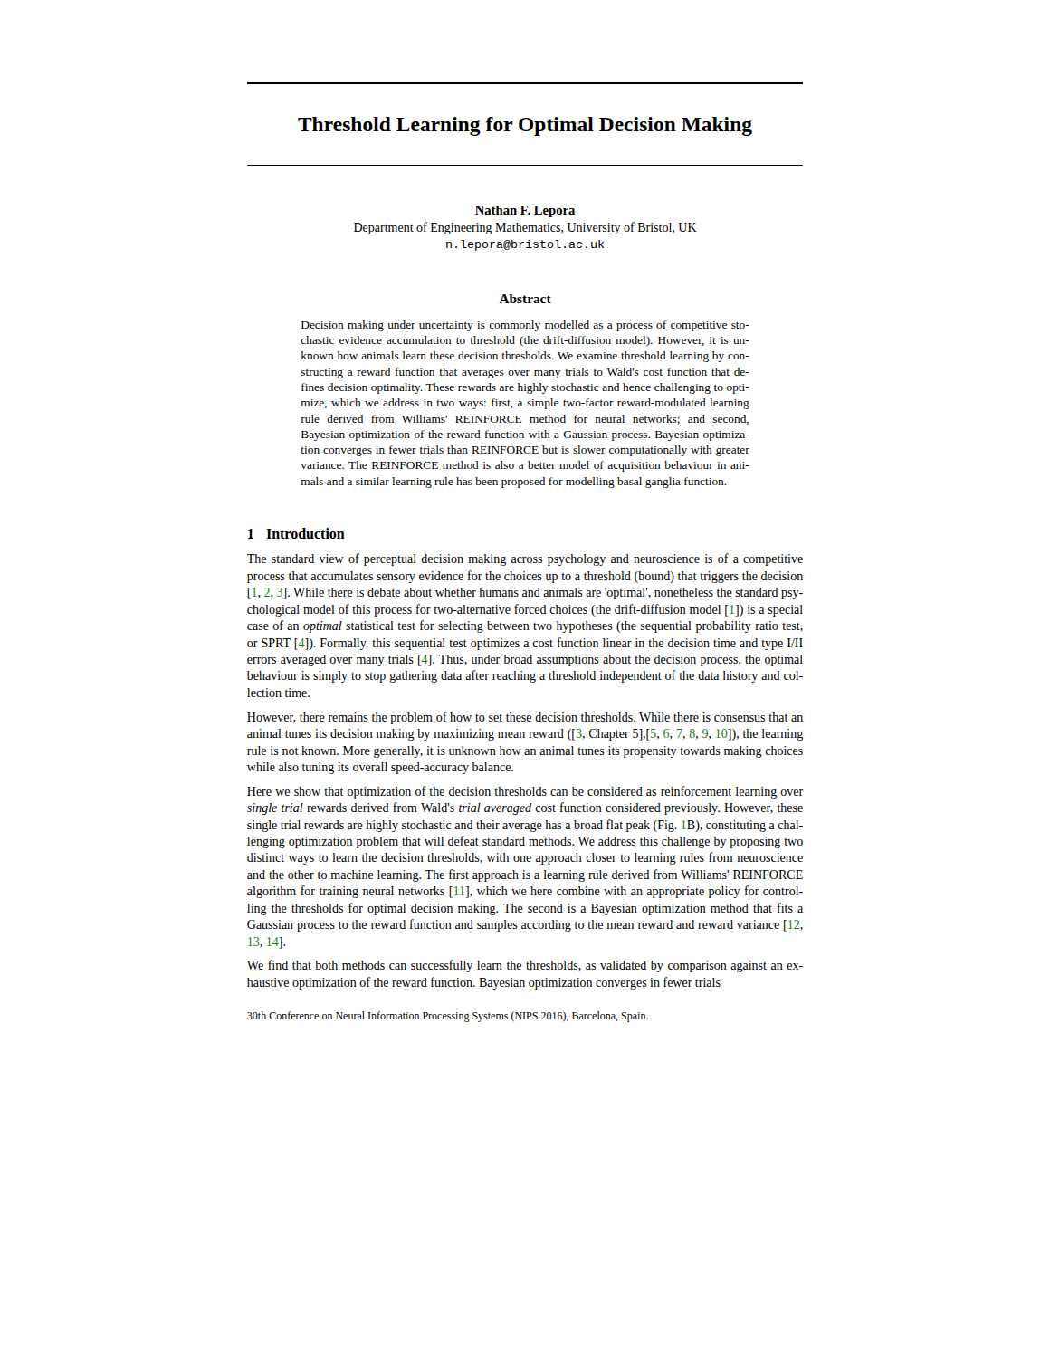Threshold Learning for Optimal Decision Making
Nathan F. Lepora
Department of Engineering Mathematics, University of Bristol, UK
n.lepora@bristol.ac.uk
Abstract
Decision making under uncertainty is commonly modelled as a process of competitive stochastic evidence accumulation to threshold (the drift-diffusion model). However, it is unknown how animals learn these decision thresholds. We examine threshold learning by constructing a reward function that averages over many trials to Wald's cost function that defines decision optimality. These rewards are highly stochastic and hence challenging to optimize, which we address in two ways: first, a simple two-factor reward-modulated learning rule derived from Williams' REINFORCE method for neural networks; and second, Bayesian optimization of the reward function with a Gaussian process. Bayesian optimization converges in fewer trials than REINFORCE but is slower computationally with greater variance. The REINFORCE method is also a better model of acquisition behaviour in animals and a similar learning rule has been proposed for modelling basal ganglia function.
1 Introduction
The standard view of perceptual decision making across psychology and neuroscience is of a competitive process that accumulates sensory evidence for the choices up to a threshold (bound) that triggers the decision [1, 2, 3]. While there is debate about whether humans and animals are 'optimal', nonetheless the standard psychological model of this process for two-alternative forced choices (the drift-diffusion model [1]) is a special case of an optimal statistical test for selecting between two hypotheses (the sequential probability ratio test, or SPRT [4]). Formally, this sequential test optimizes a cost function linear in the decision time and type I/II errors averaged over many trials [4]. Thus, under broad assumptions about the decision process, the optimal behaviour is simply to stop gathering data after reaching a threshold independent of the data history and collection time.
However, there remains the problem of how to set these decision thresholds. While there is consensus that an animal tunes its decision making by maximizing mean reward ([3, Chapter 5],[5, 6, 7, 8, 9, 10]), the learning rule is not known. More generally, it is unknown how an animal tunes its propensity towards making choices while also tuning its overall speed-accuracy balance.
Here we show that optimization of the decision thresholds can be considered as reinforcement learning over single trial rewards derived from Wald's trial averaged cost function considered previously. However, these single trial rewards are highly stochastic and their average has a broad flat peak (Fig. 1 B), constituting a challenging optimization problem that will defeat standard methods. We address this challenge by proposing two distinct ways to learn the decision thresholds, with one approach closer to learning rules from neuroscience and the other to machine learning. The first approach is a learning rule derived from Williams' REINFORCE algorithm for training neural networks [11], which we here combine with an appropriate policy for controlling the thresholds for optimal decision making. The second is a Bayesian optimization method that fits a Gaussian process to the reward function and samples according to the mean reward and reward variance [12, 13, 14].
We find that both methods can successfully learn the thresholds, as validated by comparison against an exhaustive optimization of the reward function. Bayesian optimization converges in fewer trials
30th Conference on Neural Information Processing Systems (NIPS 2016), Barcelona, Spain.